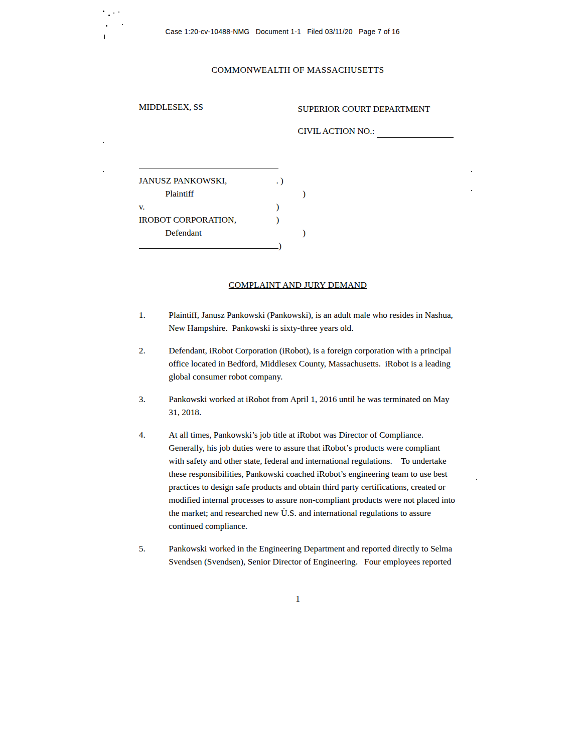Case 1:20-cv-10488-NMG Document 1-1 Filed 03/11/20 Page 7 of 16
COMMONWEALTH OF MASSACHUSETTS
MIDDLESEX, SS
SUPERIOR COURT DEPARTMENT
CIVIL ACTION NO.:
JANUSZ PANKOWSKI,
. )
Plaintiff
)
v.
)
IROBOT CORPORATION,
)
Defendant
)
)
COMPLAINT AND JURY DEMAND
1. Plaintiff, Janusz Pankowski (Pankowski), is an adult male who resides in Nashua, New Hampshire. Pankowski is sixty-three years old.
2. Defendant, iRobot Corporation (iRobot), is a foreign corporation with a principal office located in Bedford, Middlesex County, Massachusetts. iRobot is a leading global consumer robot company.
3. Pankowski worked at iRobot from April 1, 2016 until he was terminated on May 31, 2018.
4. At all times, Pankowski’s job title at iRobot was Director of Compliance. Generally, his job duties were to assure that iRobot’s products were compliant with safety and other state, federal and international regulations. To undertake these responsibilities, Pankowski coached iRobot’s engineering team to use best practices to design safe products and obtain third party certifications, created or modified internal processes to assure non-compliant products were not placed into the market; and researched new U.S. and international regulations to assure continued compliance.
5. Pankowski worked in the Engineering Department and reported directly to Selma Svendsen (Svendsen), Senior Director of Engineering. Four employees reported
1